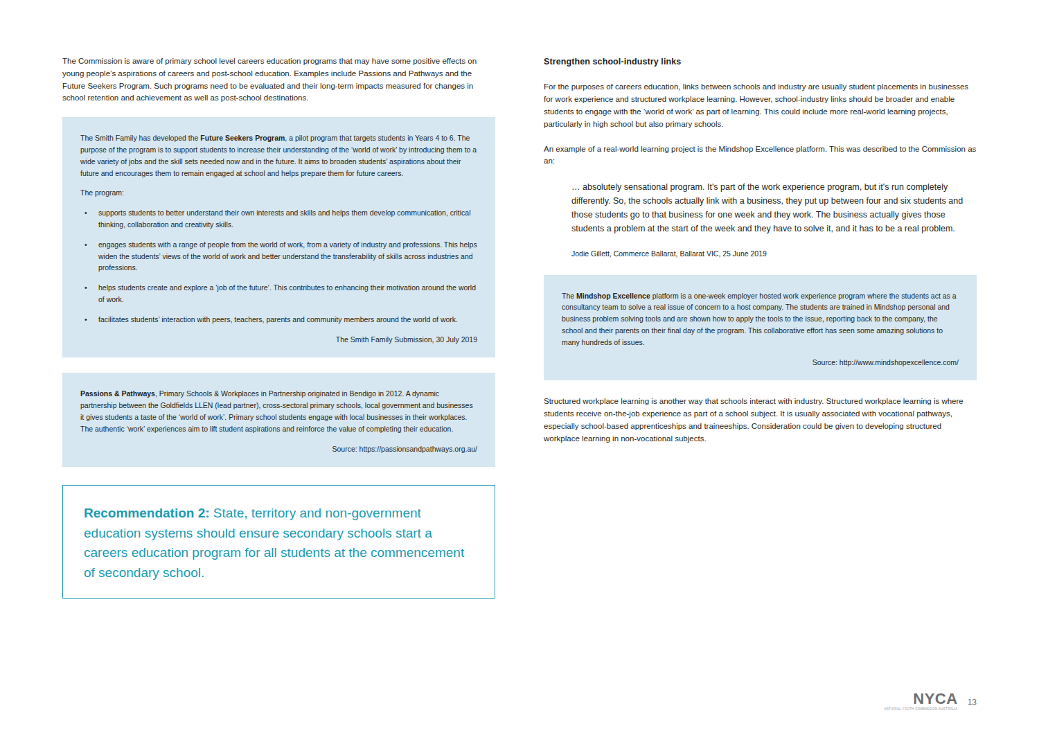The Commission is aware of primary school level careers education programs that may have some positive effects on young people’s aspirations of careers and post-school education. Examples include Passions and Pathways and the Future Seekers Program. Such programs need to be evaluated and their long-term impacts measured for changes in school retention and achievement as well as post-school destinations.
The Smith Family has developed the Future Seekers Program, a pilot program that targets students in Years 4 to 6. The purpose of the program is to support students to increase their understanding of the ‘world of work’ by introducing them to a wide variety of jobs and the skill sets needed now and in the future. It aims to broaden students’ aspirations about their future and encourages them to remain engaged at school and helps prepare them for future careers.
The program:
supports students to better understand their own interests and skills and helps them develop communication, critical thinking, collaboration and creativity skills.
engages students with a range of people from the world of work, from a variety of industry and professions. This helps widen the students’ views of the world of work and better understand the transferability of skills across industries and professions.
helps students create and explore a ‘job of the future’. This contributes to enhancing their motivation around the world of work.
facilitates students’ interaction with peers, teachers, parents and community members around the world of work.
The Smith Family Submission, 30 July 2019
Passions & Pathways, Primary Schools & Workplaces in Partnership originated in Bendigo in 2012. A dynamic partnership between the Goldfields LLEN (lead partner), cross-sectoral primary schools, local government and businesses it gives students a taste of the ‘world of work’. Primary school students engage with local businesses in their workplaces. The authentic ‘work’ experiences aim to lift student aspirations and reinforce the value of completing their education.
Source: https://passionsandpathways.org.au/
Recommendation 2: State, territory and non-government education systems should ensure secondary schools start a careers education program for all students at the commencement of secondary school.
Strengthen school-industry links
For the purposes of careers education, links between schools and industry are usually student placements in businesses for work experience and structured workplace learning. However, school-industry links should be broader and enable students to engage with the ‘world of work’ as part of learning. This could include more real-world learning projects, particularly in high school but also primary schools.
An example of a real-world learning project is the Mindshop Excellence platform. This was described to the Commission as an:
… absolutely sensational program. It's part of the work experience program, but it's run completely differently. So, the schools actually link with a business, they put up between four and six students and those students go to that business for one week and they work. The business actually gives those students a problem at the start of the week and they have to solve it, and it has to be a real problem.
Jodie Gillett, Commerce Ballarat, Ballarat VIC, 25 June 2019
The Mindshop Excellence platform is a one-week employer hosted work experience program where the students act as a consultancy team to solve a real issue of concern to a host company. The students are trained in Mindshop personal and business problem solving tools and are shown how to apply the tools to the issue, reporting back to the company, the school and their parents on their final day of the program. This collaborative effort has seen some amazing solutions to many hundreds of issues.
Source: http://www.mindshopexcellence.com/
Structured workplace learning is another way that schools interact with industry. Structured workplace learning is where students receive on-the-job experience as part of a school subject. It is usually associated with vocational pathways, especially school-based apprenticeships and traineeships. Consideration could be given to developing structured workplace learning in non-vocational subjects.
NYCA
NATIONAL YOUTH COMMISSION AUSTRALIA
13